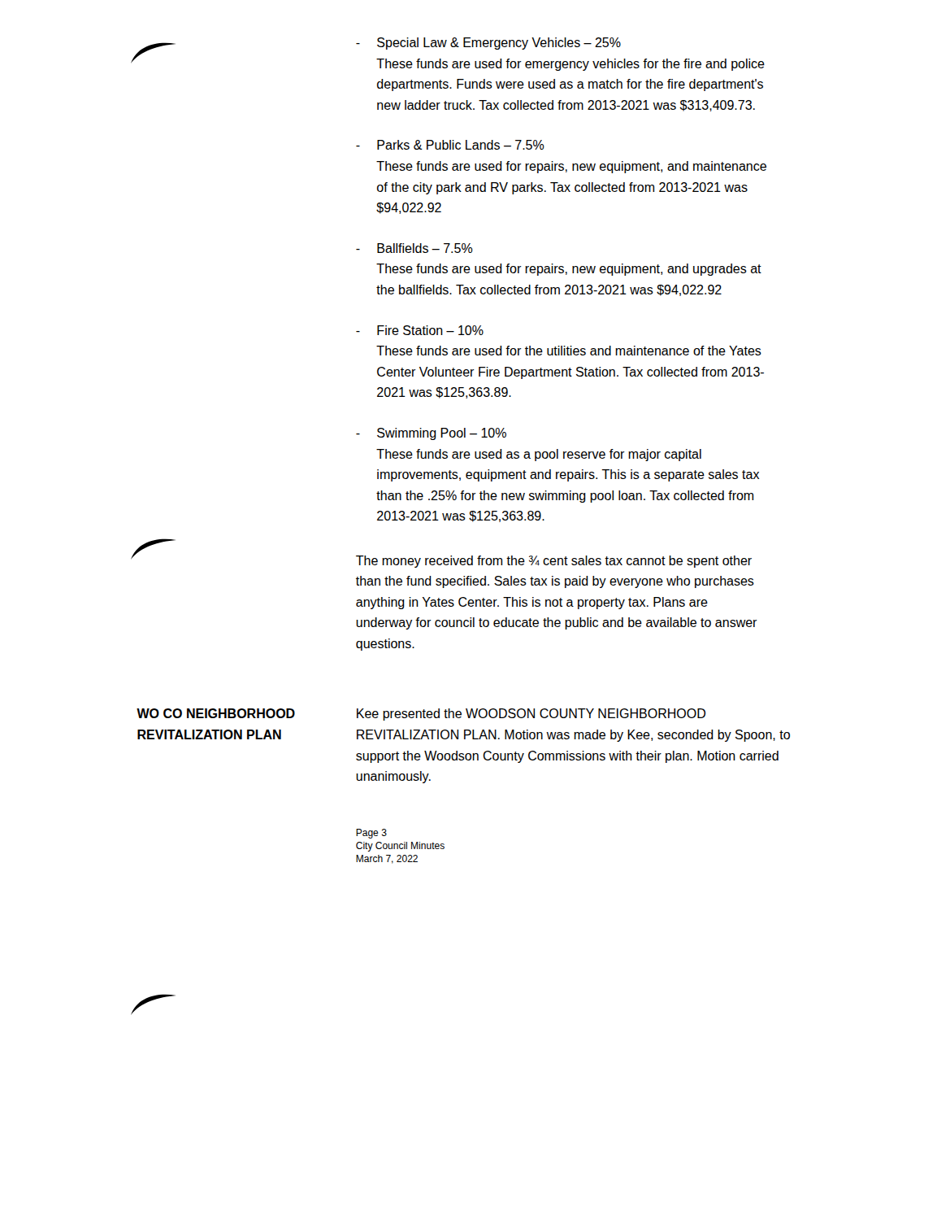Special Law & Emergency Vehicles – 25% These funds are used for emergency vehicles for the fire and police departments. Funds were used as a match for the fire department's new ladder truck. Tax collected from 2013-2021 was $313,409.73.
Parks & Public Lands – 7.5% These funds are used for repairs, new equipment, and maintenance of the city park and RV parks. Tax collected from 2013-2021 was $94,022.92
Ballfields – 7.5% These funds are used for repairs, new equipment, and upgrades at the ballfields. Tax collected from 2013-2021 was $94,022.92
Fire Station – 10% These funds are used for the utilities and maintenance of the Yates Center Volunteer Fire Department Station. Tax collected from 2013-2021 was $125,363.89.
Swimming Pool – 10% These funds are used as a pool reserve for major capital improvements, equipment and repairs. This is a separate sales tax than the .25% for the new swimming pool loan. Tax collected from 2013-2021 was $125,363.89.
The money received from the ¾ cent sales tax cannot be spent other than the fund specified. Sales tax is paid by everyone who purchases anything in Yates Center. This is not a property tax. Plans are underway for council to educate the public and be available to answer questions.
WO CO NEIGHBORHOOD
REVITALIZATION PLAN
Kee presented the WOODSON COUNTY NEIGHBORHOOD REVITALIZATION PLAN. Motion was made by Kee, seconded by Spoon, to support the Woodson County Commissions with their plan. Motion carried unanimously.
Page 3
City Council Minutes
March 7, 2022